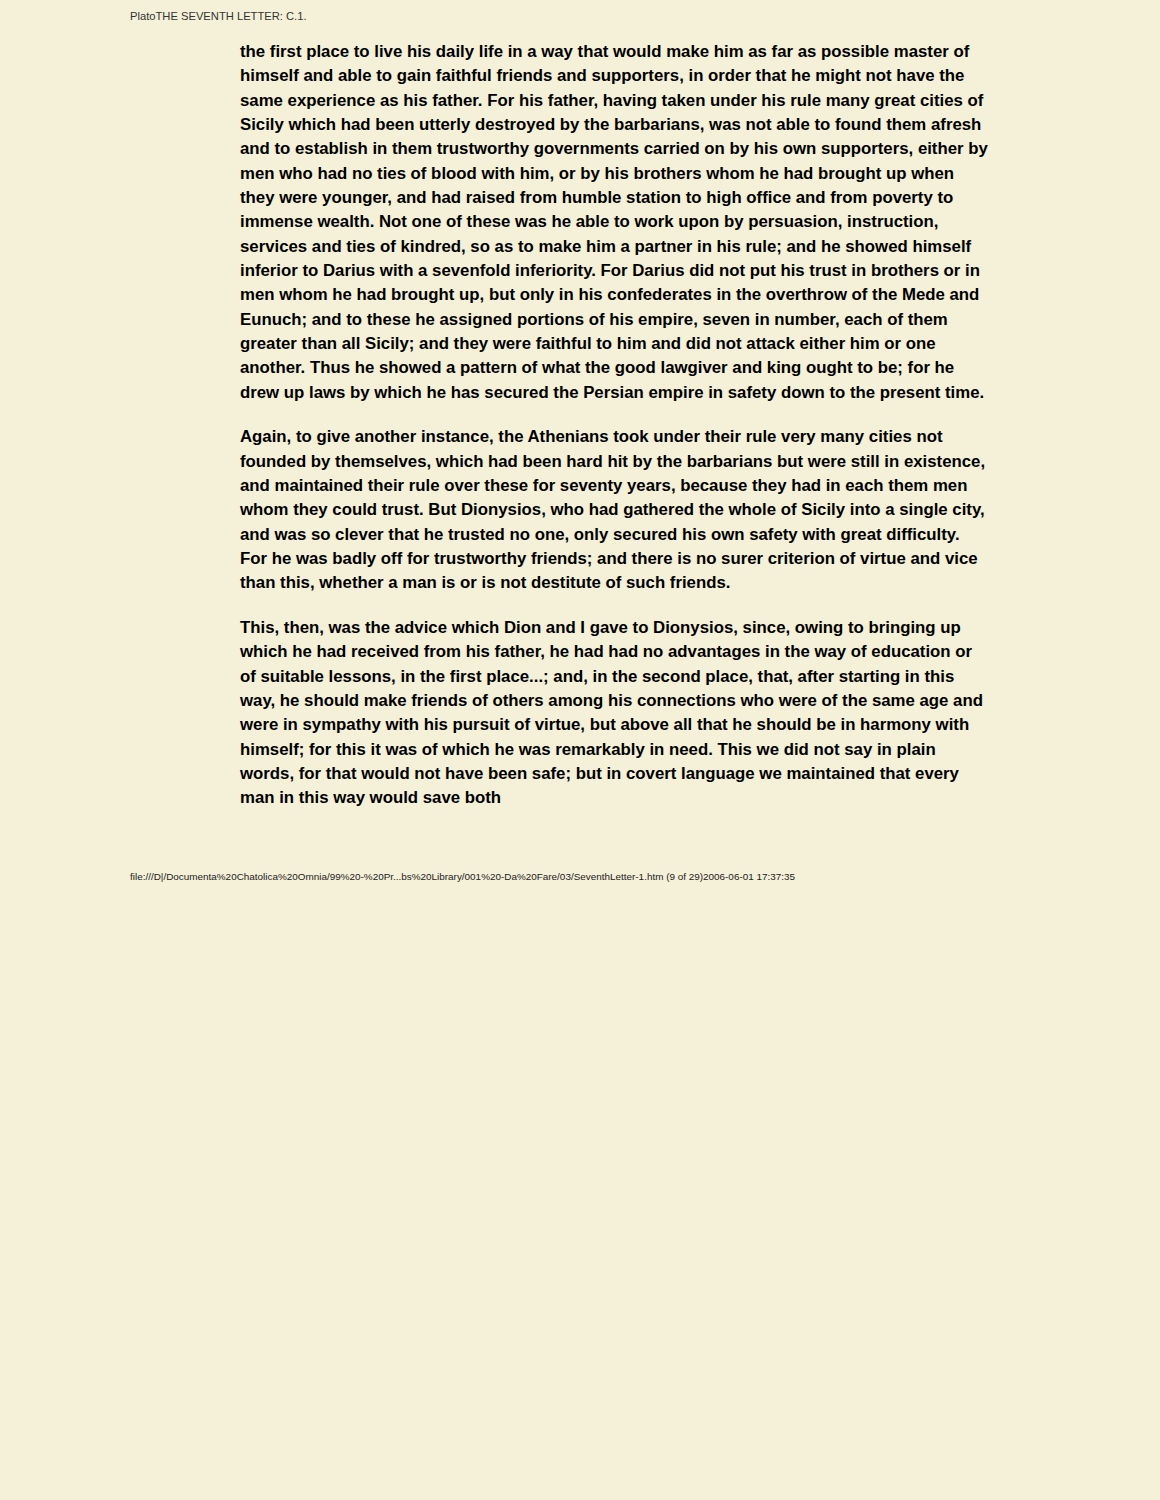PlatoTHE SEVENTH LETTER: C.1.
the first place to live his daily life in a way that would make him as far as possible master of himself and able to gain faithful friends and supporters, in order that he might not have the same experience as his father. For his father, having taken under his rule many great cities of Sicily which had been utterly destroyed by the barbarians, was not able to found them afresh and to establish in them trustworthy governments carried on by his own supporters, either by men who had no ties of blood with him, or by his brothers whom he had brought up when they were younger, and had raised from humble station to high office and from poverty to immense wealth. Not one of these was he able to work upon by persuasion, instruction, services and ties of kindred, so as to make him a partner in his rule; and he showed himself inferior to Darius with a sevenfold inferiority. For Darius did not put his trust in brothers or in men whom he had brought up, but only in his confederates in the overthrow of the Mede and Eunuch; and to these he assigned portions of his empire, seven in number, each of them greater than all Sicily; and they were faithful to him and did not attack either him or one another. Thus he showed a pattern of what the good lawgiver and king ought to be; for he drew up laws by which he has secured the Persian empire in safety down to the present time.
Again, to give another instance, the Athenians took under their rule very many cities not founded by themselves, which had been hard hit by the barbarians but were still in existence, and maintained their rule over these for seventy years, because they had in each them men whom they could trust. But Dionysios, who had gathered the whole of Sicily into a single city, and was so clever that he trusted no one, only secured his own safety with great difficulty. For he was badly off for trustworthy friends; and there is no surer criterion of virtue and vice than this, whether a man is or is not destitute of such friends.
This, then, was the advice which Dion and I gave to Dionysios, since, owing to bringing up which he had received from his father, he had had no advantages in the way of education or of suitable lessons, in the first place...; and, in the second place, that, after starting in this way, he should make friends of others among his connections who were of the same age and were in sympathy with his pursuit of virtue, but above all that he should be in harmony with himself; for this it was of which he was remarkably in need. This we did not say in plain words, for that would not have been safe; but in covert language we maintained that every man in this way would save both
file:///D|/Documenta%20Chatolica%20Omnia/99%20-%20Pr...bs%20Library/001%20-Da%20Fare/03/SeventhLetter-1.htm (9 of 29)2006-06-01 17:37:35